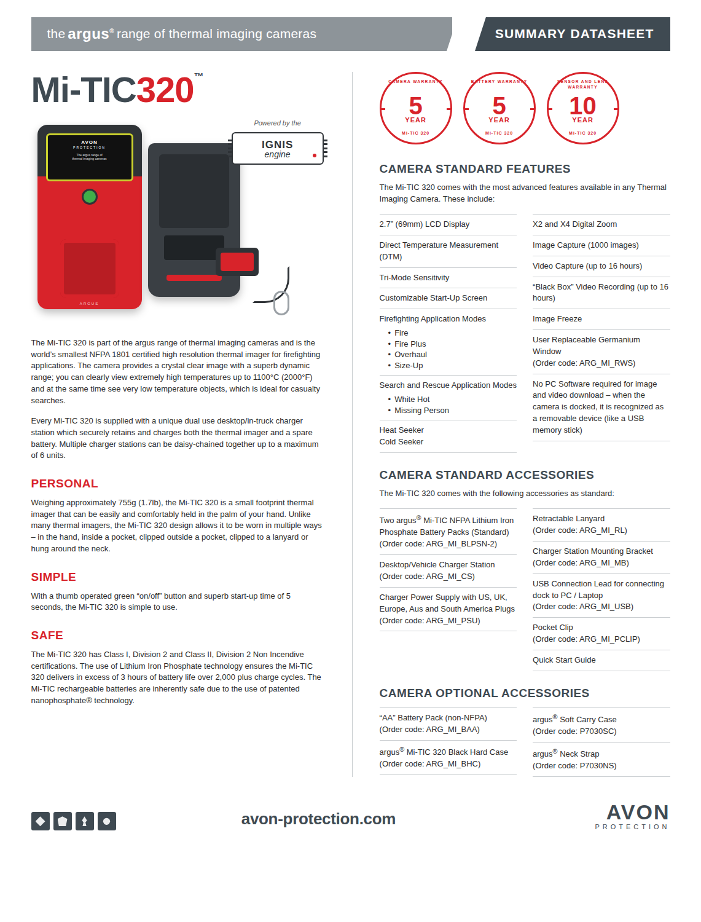the argus® range of thermal imaging cameras
SUMMARY DATASHEET
Mi-TIC 320™
AVONPROTECTION
The argus range of
thermal imaging cameras
ARGUS
Powered by the
IGNIS
engine
The Mi-TIC 320 is part of the argus range of thermal imaging cameras and is the world’s smallest NFPA 1801 certified high resolution thermal imager for firefighting applications. The camera provides a crystal clear image with a superb dynamic range; you can clearly view extremely high temperatures up to 1100°C (2000°F) and at the same time see very low temperature objects, which is ideal for casualty searches.
Every Mi-TIC 320 is supplied with a unique dual use desktop/in-truck charger station which securely retains and charges both the thermal imager and a spare battery. Multiple charger stations can be daisy-chained together up to a maximum of 6 units.
PERSONAL
Weighing approximately 755g (1.7lb), the Mi-TIC 320 is a small footprint thermal imager that can be easily and comfortably held in the palm of your hand. Unlike many thermal imagers, the Mi-TIC 320 design allows it to be worn in multiple ways – in the hand, inside a pocket, clipped outside a pocket, clipped to a lanyard or hung around the neck.
SIMPLE
With a thumb operated green “on/off” button and superb start-up time of 5 seconds, the Mi-TIC 320 is simple to use.
SAFE
The Mi-TIC 320 has Class I, Division 2 and Class II, Division 2 Non Incendive certifications. The use of Lithium Iron Phosphate technology ensures the Mi-TIC 320 delivers in excess of 3 hours of battery life over 2,000 plus charge cycles. The Mi-TIC rechargeable batteries are inherently safe due to the use of patented nanophosphate® technology.
CAMERA WARRANTY
5
YEAR
Mi-TIC 320
BATTERY WARRANTY
5
YEAR
Mi-TIC 320
SENSOR AND LENS WARRANTY
10
YEAR
Mi-TIC 320
CAMERA STANDARD FEATURES
The Mi-TIC 320 comes with the most advanced features available in any Thermal Imaging Camera. These include:
2.7” (69mm) LCD Display
Direct Temperature Measurement (DTM)
Tri-Mode Sensitivity
Customizable Start-Up Screen
Firefighting Application Modes
Fire
Fire Plus
Overhaul
Size-Up
Search and Rescue Application Modes
White Hot
Missing Person
Heat Seeker
Cold Seeker
X2 and X4 Digital Zoom
Image Capture (1000 images)
Video Capture (up to 16 hours)
“Black Box” Video Recording (up to 16 hours)
Image Freeze
User Replaceable Germanium Window
(Order code: ARG_MI_RWS)
No PC Software required for image and video download – when the camera is docked, it is recognized as a removable device (like a USB memory stick)
CAMERA STANDARD ACCESSORIES
The Mi-TIC 320 comes with the following accessories as standard:
Two argus® Mi-TIC NFPA Lithium Iron Phosphate Battery Packs (Standard)
(Order code: ARG_MI_BLPSN-2)
Desktop/Vehicle Charger Station
(Order code: ARG_MI_CS)
Charger Power Supply with US, UK, Europe, Aus and South America Plugs
(Order code: ARG_MI_PSU)
Retractable Lanyard
(Order code: ARG_MI_RL)
Charger Station Mounting Bracket
(Order code: ARG_MI_MB)
USB Connection Lead for connecting dock to PC / Laptop
(Order code: ARG_MI_USB)
Pocket Clip
(Order code: ARG_MI_PCLIP)
Quick Start Guide
CAMERA OPTIONAL ACCESSORIES
“AA” Battery Pack (non-NFPA)
(Order code: ARG_MI_BAA)
argus® Mi-TIC 320 Black Hard Case
(Order code: ARG_MI_BHC)
argus® Soft Carry Case
(Order code: P7030SC)
argus® Neck Strap
(Order code: P7030NS)
avon-protection.com
AVON
PROTECTION